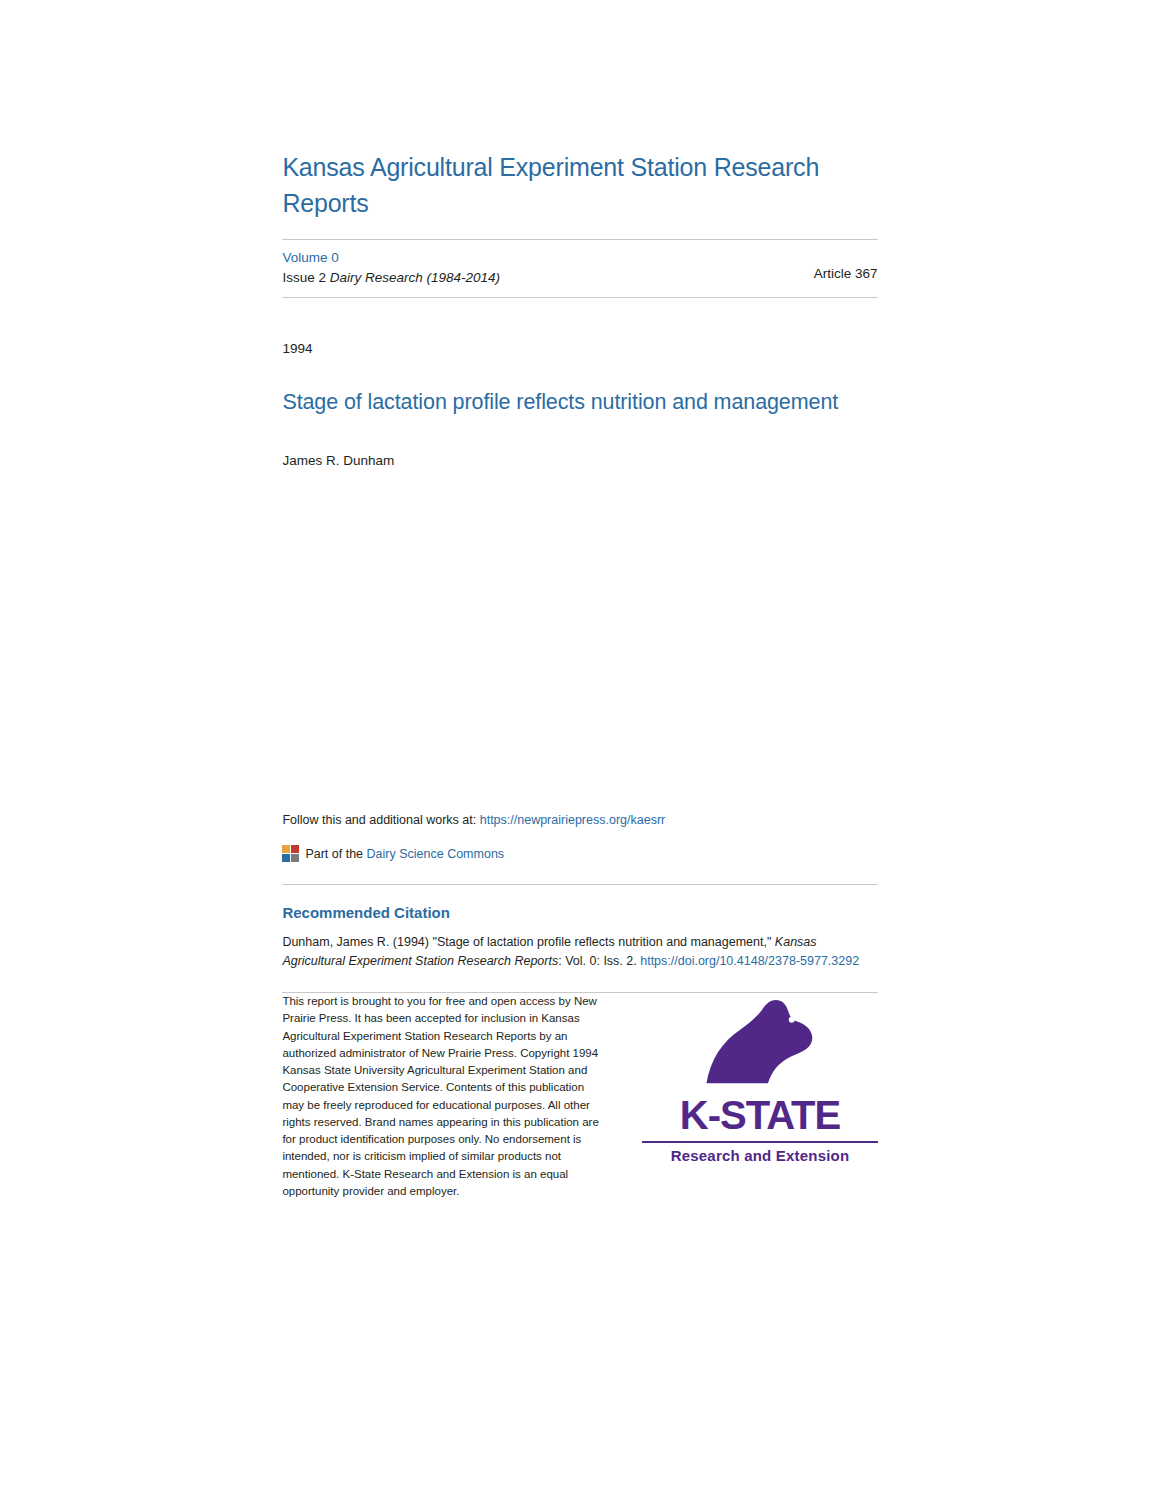Kansas Agricultural Experiment Station Research Reports
Volume 0
Issue 2 Dairy Research (1984-2014)
Article 367
1994
Stage of lactation profile reflects nutrition and management
James R. Dunham
Follow this and additional works at: https://newprairiepress.org/kaesrr
Part of the Dairy Science Commons
Recommended Citation
Dunham, James R. (1994) "Stage of lactation profile reflects nutrition and management," Kansas Agricultural Experiment Station Research Reports: Vol. 0: Iss. 2. https://doi.org/10.4148/2378-5977.3292
This report is brought to you for free and open access by New Prairie Press. It has been accepted for inclusion in Kansas Agricultural Experiment Station Research Reports by an authorized administrator of New Prairie Press. Copyright 1994 Kansas State University Agricultural Experiment Station and Cooperative Extension Service. Contents of this publication may be freely reproduced for educational purposes. All other rights reserved. Brand names appearing in this publication are for product identification purposes only. No endorsement is intended, nor is criticism implied of similar products not mentioned. K-State Research and Extension is an equal opportunity provider and employer.
K-STATE
Research and Extension